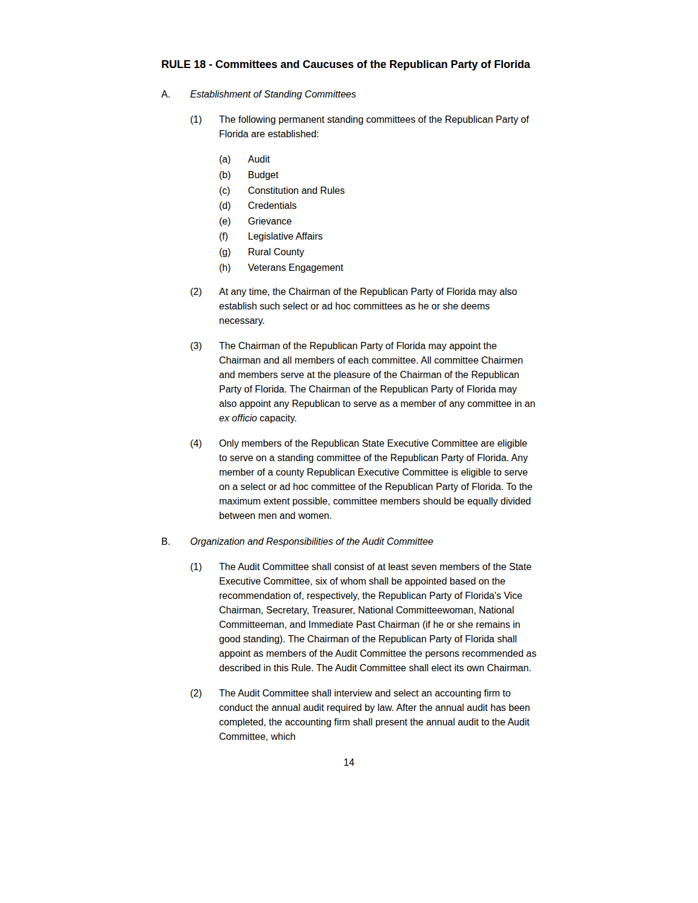RULE 18 - Committees and Caucuses of the Republican Party of Florida
A.
Establishment of Standing Committees
(1)
The following permanent standing committees of the Republican Party of Florida are established:
(a)
Audit
(b)
Budget
(c)
Constitution and Rules
(d)
Credentials
(e)
Grievance
(f)
Legislative Affairs
(g)
Rural County
(h)
Veterans Engagement
(2)
At any time, the Chairman of the Republican Party of Florida may also establish such select or ad hoc committees as he or she deems necessary.
(3)
The Chairman of the Republican Party of Florida may appoint the Chairman and all members of each committee. All committee Chairmen and members serve at the pleasure of the Chairman of the Republican Party of Florida. The Chairman of the Republican Party of Florida may also appoint any Republican to serve as a member of any committee in an ex officio capacity.
(4)
Only members of the Republican State Executive Committee are eligible to serve on a standing committee of the Republican Party of Florida. Any member of a county Republican Executive Committee is eligible to serve on a select or ad hoc committee of the Republican Party of Florida. To the maximum extent possible, committee members should be equally divided between men and women.
B.
Organization and Responsibilities of the Audit Committee
(1)
The Audit Committee shall consist of at least seven members of the State Executive Committee, six of whom shall be appointed based on the recommendation of, respectively, the Republican Party of Florida's Vice Chairman, Secretary, Treasurer, National Committeewoman, National Committeeman, and Immediate Past Chairman (if he or she remains in good standing). The Chairman of the Republican Party of Florida shall appoint as members of the Audit Committee the persons recommended as described in this Rule. The Audit Committee shall elect its own Chairman.
(2)
The Audit Committee shall interview and select an accounting firm to conduct the annual audit required by law. After the annual audit has been completed, the accounting firm shall present the annual audit to the Audit Committee, which
14